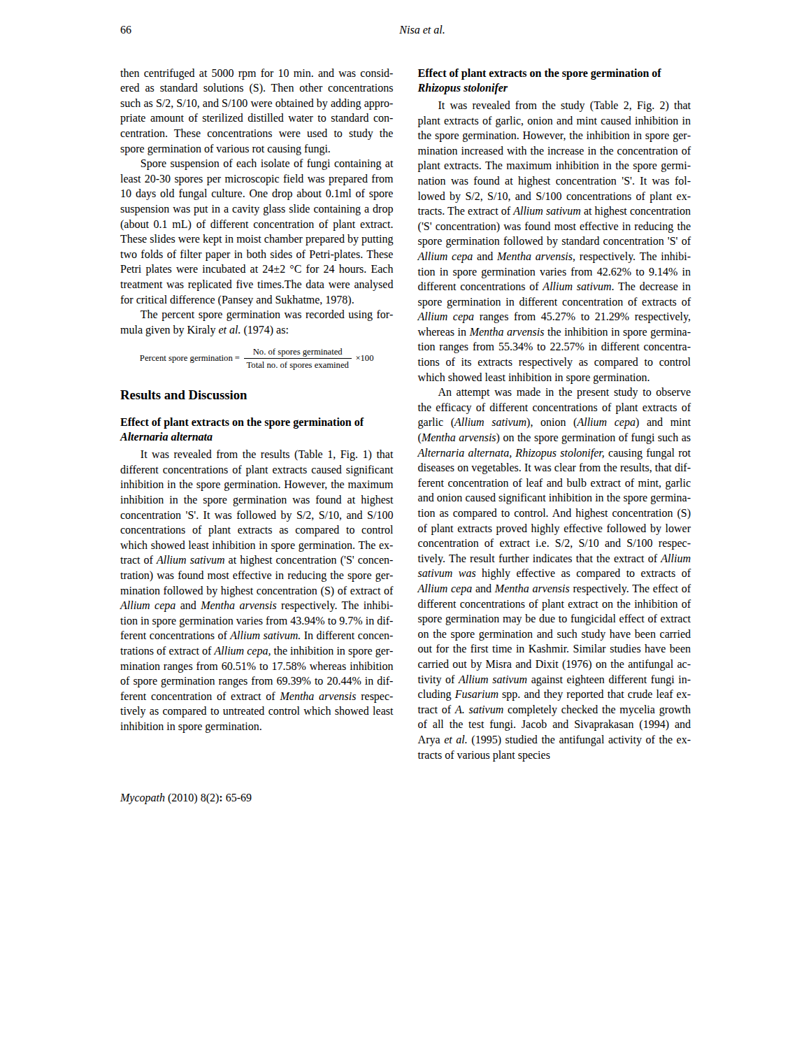66
Nisa et al.
then centrifuged at 5000 rpm for 10 min. and was considered as standard solutions (S). Then other concentrations such as S/2, S/10, and S/100 were obtained by adding appropriate amount of sterilized distilled water to standard concentration. These concentrations were used to study the spore germination of various rot causing fungi.
Spore suspension of each isolate of fungi containing at least 20-30 spores per microscopic field was prepared from 10 days old fungal culture. One drop about 0.1ml of spore suspension was put in a cavity glass slide containing a drop (about 0.1 mL) of different concentration of plant extract. These slides were kept in moist chamber prepared by putting two folds of filter paper in both sides of Petri-plates. These Petri plates were incubated at 24±2 °C for 24 hours. Each treatment was replicated five times.The data were analysed for critical difference (Pansey and Sukhatme, 1978).
The percent spore germination was recorded using formula given by Kiraly et al. (1974) as:
Percent spore germination = No. of spores germinated Total no. of spores examined ×100
Results and Discussion
Effect of plant extracts on the spore germination of Alternaria alternata
It was revealed from the results (Table 1, Fig. 1) that different concentrations of plant extracts caused significant inhibition in the spore germination. However, the maximum inhibition in the spore germination was found at highest concentration 'S'. It was followed by S/2, S/10, and S/100 concentrations of plant extracts as compared to control which showed least inhibition in spore germination. The extract of Allium sativum at highest concentration ('S' concentration) was found most effective in reducing the spore germination followed by highest concentration (S) of extract of Allium cepa and Mentha arvensis respectively. The inhibition in spore germination varies from 43.94% to 9.7% in different concentrations of Allium sativum. In different concentrations of extract of Allium cepa, the inhibition in spore germination ranges from 60.51% to 17.58% whereas inhibition of spore germination ranges from 69.39% to 20.44% in different concentration of extract of Mentha arvensis respectively as compared to untreated control which showed least inhibition in spore germination.
Effect of plant extracts on the spore germination of Rhizopus stolonifer
It was revealed from the study (Table 2, Fig. 2) that plant extracts of garlic, onion and mint caused inhibition in the spore germination. However, the inhibition in spore germination increased with the increase in the concentration of plant extracts. The maximum inhibition in the spore germination was found at highest concentration 'S'. It was followed by S/2, S/10, and S/100 concentrations of plant extracts. The extract of Allium sativum at highest concentration ('S' concentration) was found most effective in reducing the spore germination followed by standard concentration 'S' of Allium cepa and Mentha arvensis, respectively. The inhibition in spore germination varies from 42.62% to 9.14% in different concentrations of Allium sativum. The decrease in spore germination in different concentration of extracts of Allium cepa ranges from 45.27% to 21.29% respectively, whereas in Mentha arvensis the inhibition in spore germination ranges from 55.34% to 22.57% in different concentrations of its extracts respectively as compared to control which showed least inhibition in spore germination.
An attempt was made in the present study to observe the efficacy of different concentrations of plant extracts of garlic (Allium sativum), onion (Allium cepa) and mint (Mentha arvensis) on the spore germination of fungi such as Alternaria alternata, Rhizopus stolonifer, causing fungal rot diseases on vegetables. It was clear from the results, that different concentration of leaf and bulb extract of mint, garlic and onion caused significant inhibition in the spore germination as compared to control. And highest concentration (S) of plant extracts proved highly effective followed by lower concentration of extract i.e. S/2, S/10 and S/100 respectively. The result further indicates that the extract of Allium sativum was highly effective as compared to extracts of Allium cepa and Mentha arvensis respectively. The effect of different concentrations of plant extract on the inhibition of spore germination may be due to fungicidal effect of extract on the spore germination and such study have been carried out for the first time in Kashmir. Similar studies have been carried out by Misra and Dixit (1976) on the antifungal activity of Allium sativum against eighteen different fungi including Fusarium spp. and they reported that crude leaf extract of A. sativum completely checked the mycelia growth of all the test fungi. Jacob and Sivaprakasan (1994) and Arya et al. (1995) studied the antifungal activity of the extracts of various plant species
Mycopath (2010) 8(2): 65-69